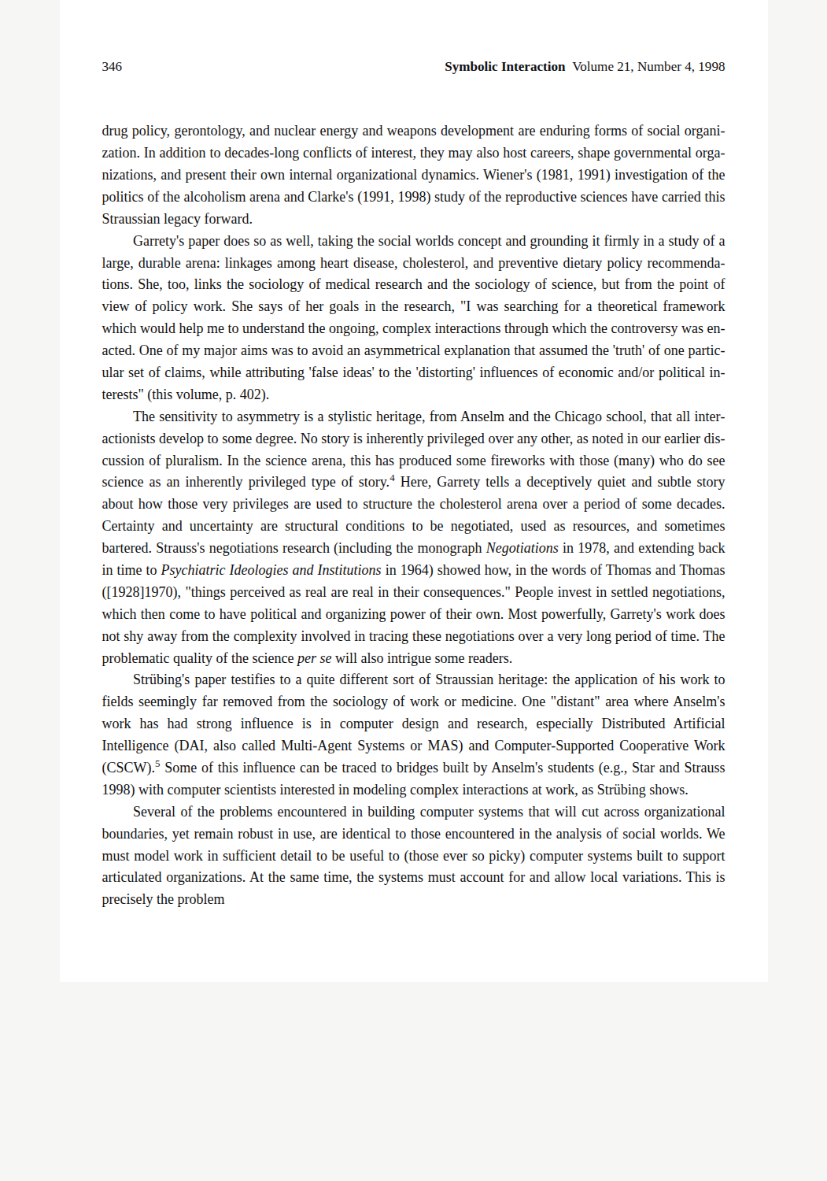346 Symbolic Interaction Volume 21, Number 4, 1998
drug policy, gerontology, and nuclear energy and weapons development are enduring forms of social organization. In addition to decades-long conflicts of interest, they may also host careers, shape governmental organizations, and present their own internal organizational dynamics. Wiener's (1981, 1991) investigation of the politics of the alcoholism arena and Clarke's (1991, 1998) study of the reproductive sciences have carried this Straussian legacy forward.
Garrety's paper does so as well, taking the social worlds concept and grounding it firmly in a study of a large, durable arena: linkages among heart disease, cholesterol, and preventive dietary policy recommendations. She, too, links the sociology of medical research and the sociology of science, but from the point of view of policy work. She says of her goals in the research, "I was searching for a theoretical framework which would help me to understand the ongoing, complex interactions through which the controversy was enacted. One of my major aims was to avoid an asymmetrical explanation that assumed the 'truth' of one particular set of claims, while attributing 'false ideas' to the 'distorting' influences of economic and/or political interests" (this volume, p. 402).
The sensitivity to asymmetry is a stylistic heritage, from Anselm and the Chicago school, that all interactionists develop to some degree. No story is inherently privileged over any other, as noted in our earlier discussion of pluralism. In the science arena, this has produced some fireworks with those (many) who do see science as an inherently privileged type of story.4 Here, Garrety tells a deceptively quiet and subtle story about how those very privileges are used to structure the cholesterol arena over a period of some decades. Certainty and uncertainty are structural conditions to be negotiated, used as resources, and sometimes bartered. Strauss's negotiations research (including the monograph Negotiations in 1978, and extending back in time to Psychiatric Ideologies and Institutions in 1964) showed how, in the words of Thomas and Thomas ([1928]1970), "things perceived as real are real in their consequences." People invest in settled negotiations, which then come to have political and organizing power of their own. Most powerfully, Garrety's work does not shy away from the complexity involved in tracing these negotiations over a very long period of time. The problematic quality of the science per se will also intrigue some readers.
Strübing's paper testifies to a quite different sort of Straussian heritage: the application of his work to fields seemingly far removed from the sociology of work or medicine. One "distant" area where Anselm's work has had strong influence is in computer design and research, especially Distributed Artificial Intelligence (DAI, also called Multi-Agent Systems or MAS) and Computer-Supported Cooperative Work (CSCW).5 Some of this influence can be traced to bridges built by Anselm's students (e.g., Star and Strauss 1998) with computer scientists interested in modeling complex interactions at work, as Strübing shows.
Several of the problems encountered in building computer systems that will cut across organizational boundaries, yet remain robust in use, are identical to those encountered in the analysis of social worlds. We must model work in sufficient detail to be useful to (those ever so picky) computer systems built to support articulated organizations. At the same time, the systems must account for and allow local variations. This is precisely the problem